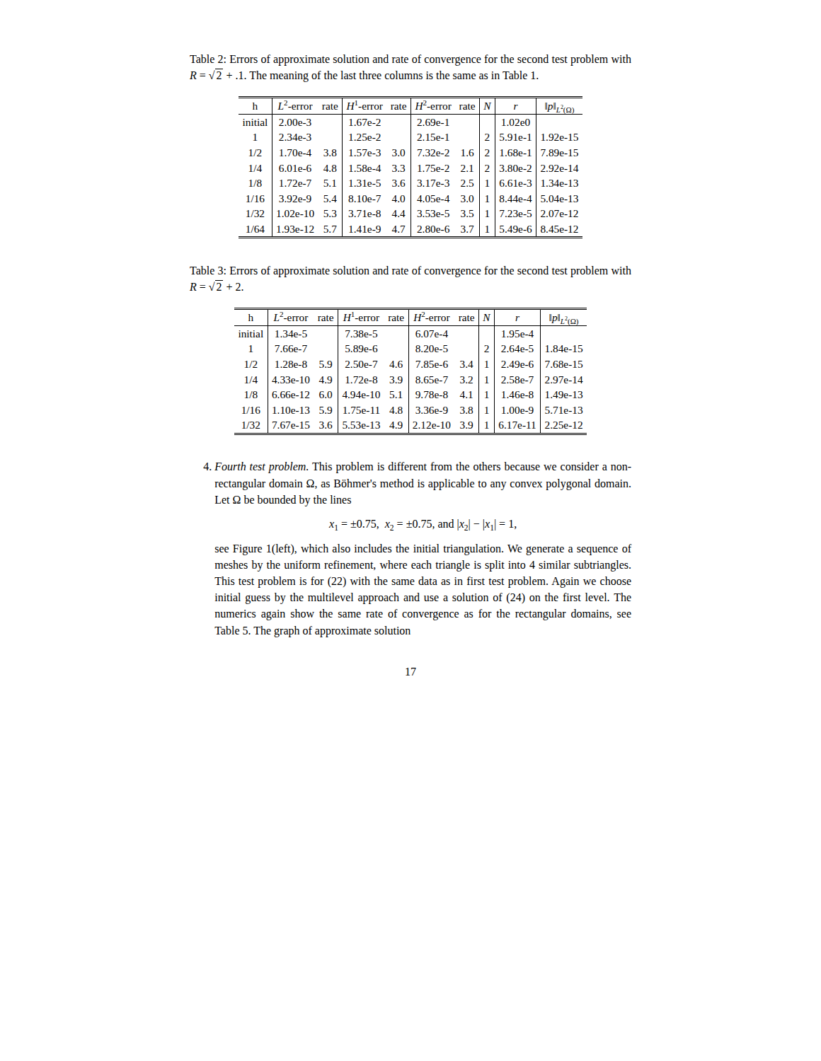Table 2: Errors of approximate solution and rate of convergence for the second test problem with R = √2 + .1. The meaning of the last three columns is the same as in Table 1.
| h | L 2 -error | rate | H 1 -error | rate | H 2 -error | rate | N | r | ‖ p ‖ L 2 (Ω) |
| --- | --- | --- | --- | --- | --- | --- | --- | --- | --- |
| initial | 2.00e-3 | | 1.67e-2 | | 2.69e-1 | | | 1.02e0 | |
| 1 | 2.34e-3 | | 1.25e-2 | | 2.15e-1 | | 2 | 5.91e-1 | 1.92e-15 |
| 1/2 | 1.70e-4 | 3.8 | 1.57e-3 | 3.0 | 7.32e-2 | 1.6 | 2 | 1.68e-1 | 7.89e-15 |
| 1/4 | 6.01e-6 | 4.8 | 1.58e-4 | 3.3 | 1.75e-2 | 2.1 | 2 | 3.80e-2 | 2.92e-14 |
| 1/8 | 1.72e-7 | 5.1 | 1.31e-5 | 3.6 | 3.17e-3 | 2.5 | 1 | 6.61e-3 | 1.34e-13 |
| 1/16 | 3.92e-9 | 5.4 | 8.10e-7 | 4.0 | 4.05e-4 | 3.0 | 1 | 8.44e-4 | 5.04e-13 |
| 1/32 | 1.02e-10 | 5.3 | 3.71e-8 | 4.4 | 3.53e-5 | 3.5 | 1 | 7.23e-5 | 2.07e-12 |
| 1/64 | 1.93e-12 | 5.7 | 1.41e-9 | 4.7 | 2.80e-6 | 3.7 | 1 | 5.49e-6 | 8.45e-12 |
Table 3: Errors of approximate solution and rate of convergence for the second test problem with R = √2 + 2.
| h | L 2 -error | rate | H 1 -error | rate | H 2 -error | rate | N | r | ‖ p ‖ L 2 (Ω) |
| --- | --- | --- | --- | --- | --- | --- | --- | --- | --- |
| initial | 1.34e-5 | | 7.38e-5 | | 6.07e-4 | | | 1.95e-4 | |
| 1 | 7.66e-7 | | 5.89e-6 | | 8.20e-5 | | 2 | 2.64e-5 | 1.84e-15 |
| 1/2 | 1.28e-8 | 5.9 | 2.50e-7 | 4.6 | 7.85e-6 | 3.4 | 1 | 2.49e-6 | 7.68e-15 |
| 1/4 | 4.33e-10 | 4.9 | 1.72e-8 | 3.9 | 8.65e-7 | 3.2 | 1 | 2.58e-7 | 2.97e-14 |
| 1/8 | 6.66e-12 | 6.0 | 4.94e-10 | 5.1 | 9.78e-8 | 4.1 | 1 | 1.46e-8 | 1.49e-13 |
| 1/16 | 1.10e-13 | 5.9 | 1.75e-11 | 4.8 | 3.36e-9 | 3.8 | 1 | 1.00e-9 | 5.71e-13 |
| 1/32 | 7.67e-15 | 3.6 | 5.53e-13 | 4.9 | 2.12e-10 | 3.9 | 1 | 6.17e-11 | 2.25e-12 |
Fourth test problem. This problem is different from the others because we consider a non-rectangular domain Ω, as Böhmer's method is applicable to any convex polygonal domain. Let Ω be bounded by the lines
x1 = ±0.75, x2 = ±0.75, and |x2| − |x1| = 1,
see Figure 1(left), which also includes the initial triangulation. We generate a sequence of meshes by the uniform refinement, where each triangle is split into 4 similar subtriangles. This test problem is for (22) with the same data as in first test problem. Again we choose initial guess by the multilevel approach and use a solution of (24) on the first level. The numerics again show the same rate of convergence as for the rectangular domains, see Table 5. The graph of approximate solution
17